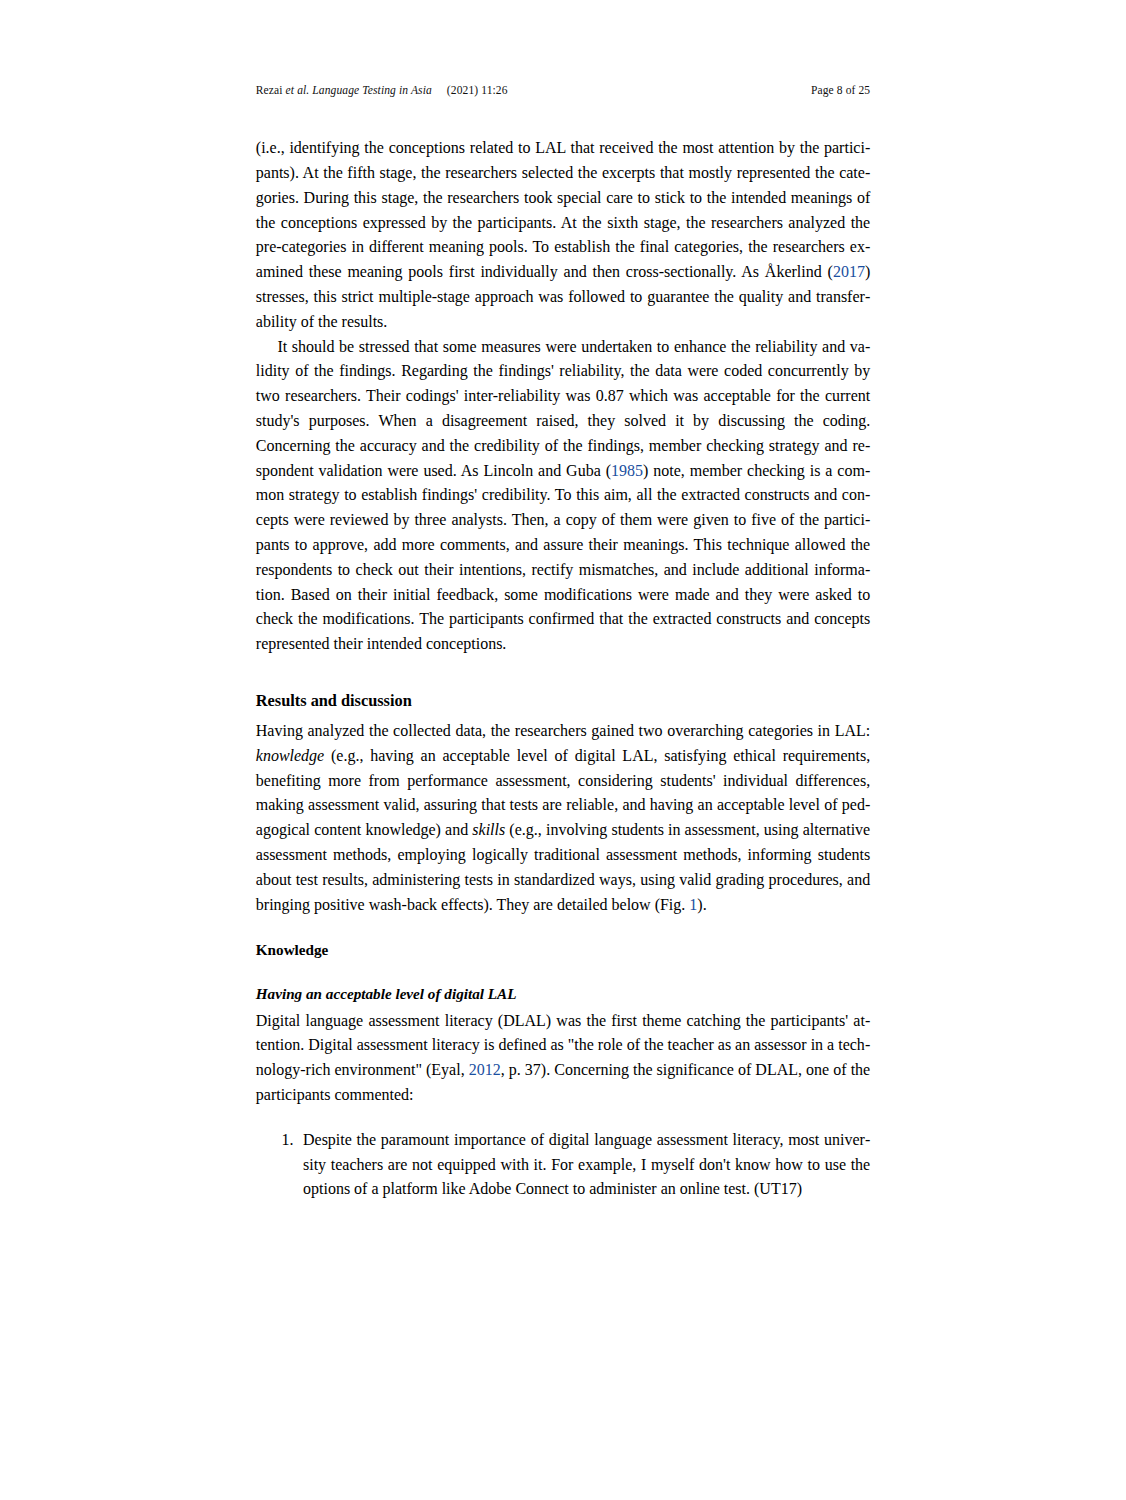Rezai et al. Language Testing in Asia (2021) 11:26
Page 8 of 25
(i.e., identifying the conceptions related to LAL that received the most attention by the participants). At the fifth stage, the researchers selected the excerpts that mostly represented the categories. During this stage, the researchers took special care to stick to the intended meanings of the conceptions expressed by the participants. At the sixth stage, the researchers analyzed the pre-categories in different meaning pools. To establish the final categories, the researchers examined these meaning pools first individually and then cross-sectionally. As Åkerlind (2017) stresses, this strict multiple-stage approach was followed to guarantee the quality and transferability of the results.
It should be stressed that some measures were undertaken to enhance the reliability and validity of the findings. Regarding the findings' reliability, the data were coded concurrently by two researchers. Their codings' inter-reliability was 0.87 which was acceptable for the current study's purposes. When a disagreement raised, they solved it by discussing the coding. Concerning the accuracy and the credibility of the findings, member checking strategy and respondent validation were used. As Lincoln and Guba (1985) note, member checking is a common strategy to establish findings' credibility. To this aim, all the extracted constructs and concepts were reviewed by three analysts. Then, a copy of them were given to five of the participants to approve, add more comments, and assure their meanings. This technique allowed the respondents to check out their intentions, rectify mismatches, and include additional information. Based on their initial feedback, some modifications were made and they were asked to check the modifications. The participants confirmed that the extracted constructs and concepts represented their intended conceptions.
Results and discussion
Having analyzed the collected data, the researchers gained two overarching categories in LAL: knowledge (e.g., having an acceptable level of digital LAL, satisfying ethical requirements, benefiting more from performance assessment, considering students' individual differences, making assessment valid, assuring that tests are reliable, and having an acceptable level of pedagogical content knowledge) and skills (e.g., involving students in assessment, using alternative assessment methods, employing logically traditional assessment methods, informing students about test results, administering tests in standardized ways, using valid grading procedures, and bringing positive wash-back effects). They are detailed below (Fig. 1).
Knowledge
Having an acceptable level of digital LAL
Digital language assessment literacy (DLAL) was the first theme catching the participants' attention. Digital assessment literacy is defined as "the role of the teacher as an assessor in a technology-rich environment" (Eyal, 2012, p. 37). Concerning the significance of DLAL, one of the participants commented:
Despite the paramount importance of digital language assessment literacy, most university teachers are not equipped with it. For example, I myself don't know how to use the options of a platform like Adobe Connect to administer an online test. (UT17)